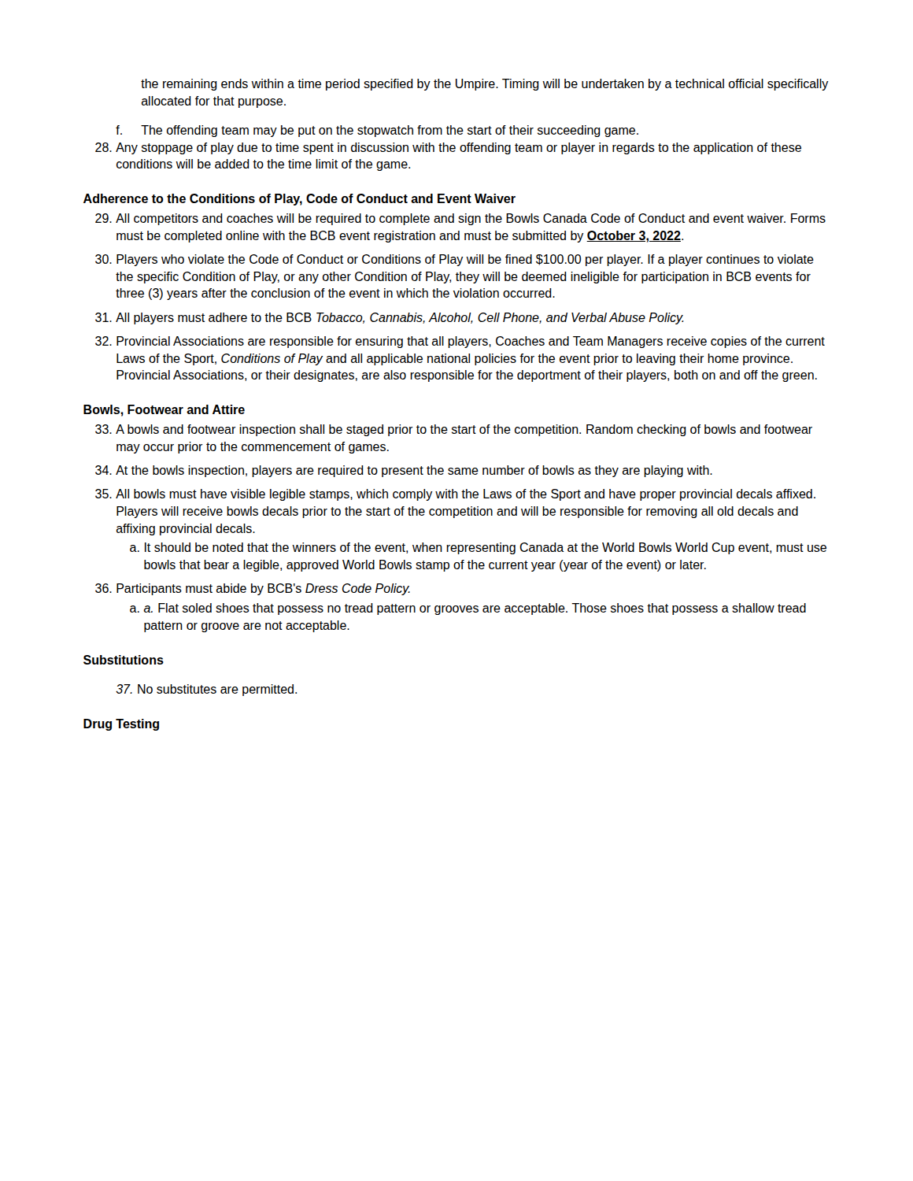the remaining ends within a time period specified by the Umpire. Timing will be undertaken by a technical official specifically allocated for that purpose.
f. The offending team may be put on the stopwatch from the start of their succeeding game.
Any stoppage of play due to time spent in discussion with the offending team or player in regards to the application of these conditions will be added to the time limit of the game.
Adherence to the Conditions of Play, Code of Conduct and Event Waiver
All competitors and coaches will be required to complete and sign the Bowls Canada Code of Conduct and event waiver. Forms must be completed online with the BCB event registration and must be submitted by October 3, 2022.
Players who violate the Code of Conduct or Conditions of Play will be fined $100.00 per player. If a player continues to violate the specific Condition of Play, or any other Condition of Play, they will be deemed ineligible for participation in BCB events for three (3) years after the conclusion of the event in which the violation occurred.
All players must adhere to the BCB Tobacco, Cannabis, Alcohol, Cell Phone, and Verbal Abuse Policy.
Provincial Associations are responsible for ensuring that all players, Coaches and Team Managers receive copies of the current Laws of the Sport, Conditions of Play and all applicable national policies for the event prior to leaving their home province. Provincial Associations, or their designates, are also responsible for the deportment of their players, both on and off the green.
Bowls, Footwear and Attire
A bowls and footwear inspection shall be staged prior to the start of the competition. Random checking of bowls and footwear may occur prior to the commencement of games.
At the bowls inspection, players are required to present the same number of bowls as they are playing with.
All bowls must have visible legible stamps, which comply with the Laws of the Sport and have proper provincial decals affixed. Players will receive bowls decals prior to the start of the competition and will be responsible for removing all old decals and affixing provincial decals.
It should be noted that the winners of the event, when representing Canada at the World Bowls World Cup event, must use bowls that bear a legible, approved World Bowls stamp of the current year (year of the event) or later.
Participants must abide by BCB's Dress Code Policy.
a. Flat soled shoes that possess no tread pattern or grooves are acceptable. Those shoes that possess a shallow tread pattern or groove are not acceptable.
Substitutions
37. No substitutes are permitted.
Drug Testing